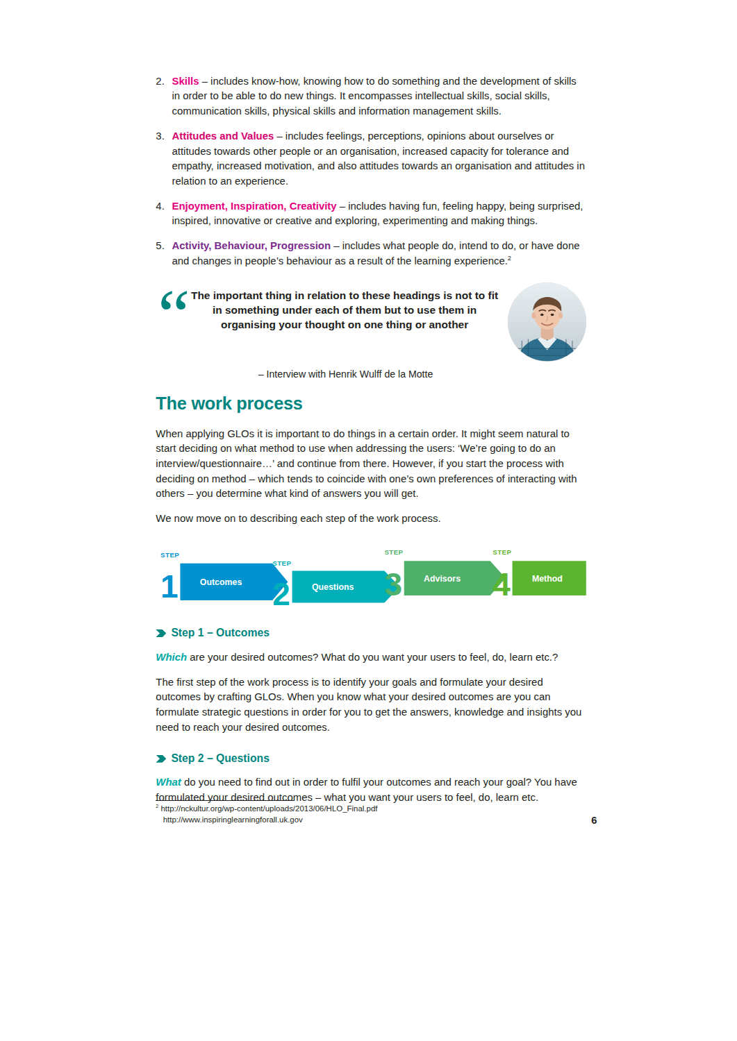Skills – includes know-how, knowing how to do something and the development of skills in order to be able to do new things. It encompasses intellectual skills, social skills, communication skills, physical skills and information management skills.
Attitudes and Values – includes feelings, perceptions, opinions about ourselves or attitudes towards other people or an organisation, increased capacity for tolerance and empathy, increased motivation, and also attitudes towards an organisation and attitudes in relation to an experience.
Enjoyment, Inspiration, Creativity – includes having fun, feeling happy, being surprised, inspired, innovative or creative and exploring, experimenting and making things.
Activity, Behaviour, Progression – includes what people do, intend to do, or have done and changes in people’s behaviour as a result of the learning experience.2
“
The important thing in relation to these headings is not to fit in something under each of them but to use them in organising your thought on one thing or another
– Interview with Henrik Wulff de la Motte
The work process
When applying GLOs it is important to do things in a certain order. It might seem natural to start deciding on what method to use when addressing the users: ‘We’re going to do an interview/questionnaire…’ and continue from there. However, if you start the process with deciding on method – which tends to coincide with one’s own preferences of interacting with others – you determine what kind of answers you will get.
We now move on to describing each step of the work process.
STEP 1 Outcomes STEP 2 Questions STEP 3 Advisors STEP 4 Method
Step 1 – Outcomes
Which are your desired outcomes? What do you want your users to feel, do, learn etc.?
The first step of the work process is to identify your goals and formulate your desired outcomes by crafting GLOs. When you know what your desired outcomes are you can formulate strategic questions in order for you to get the answers, knowledge and insights you need to reach your desired outcomes.
Step 2 – Questions
What do you need to find out in order to fulfil your outcomes and reach your goal? You have formulated your desired outcomes – what you want your users to feel, do, learn etc.
2 http://nckultur.org/wp-content/uploads/2013/06/HLO_Final.pdf
http://www.inspiringlearningforall.uk.gov
6